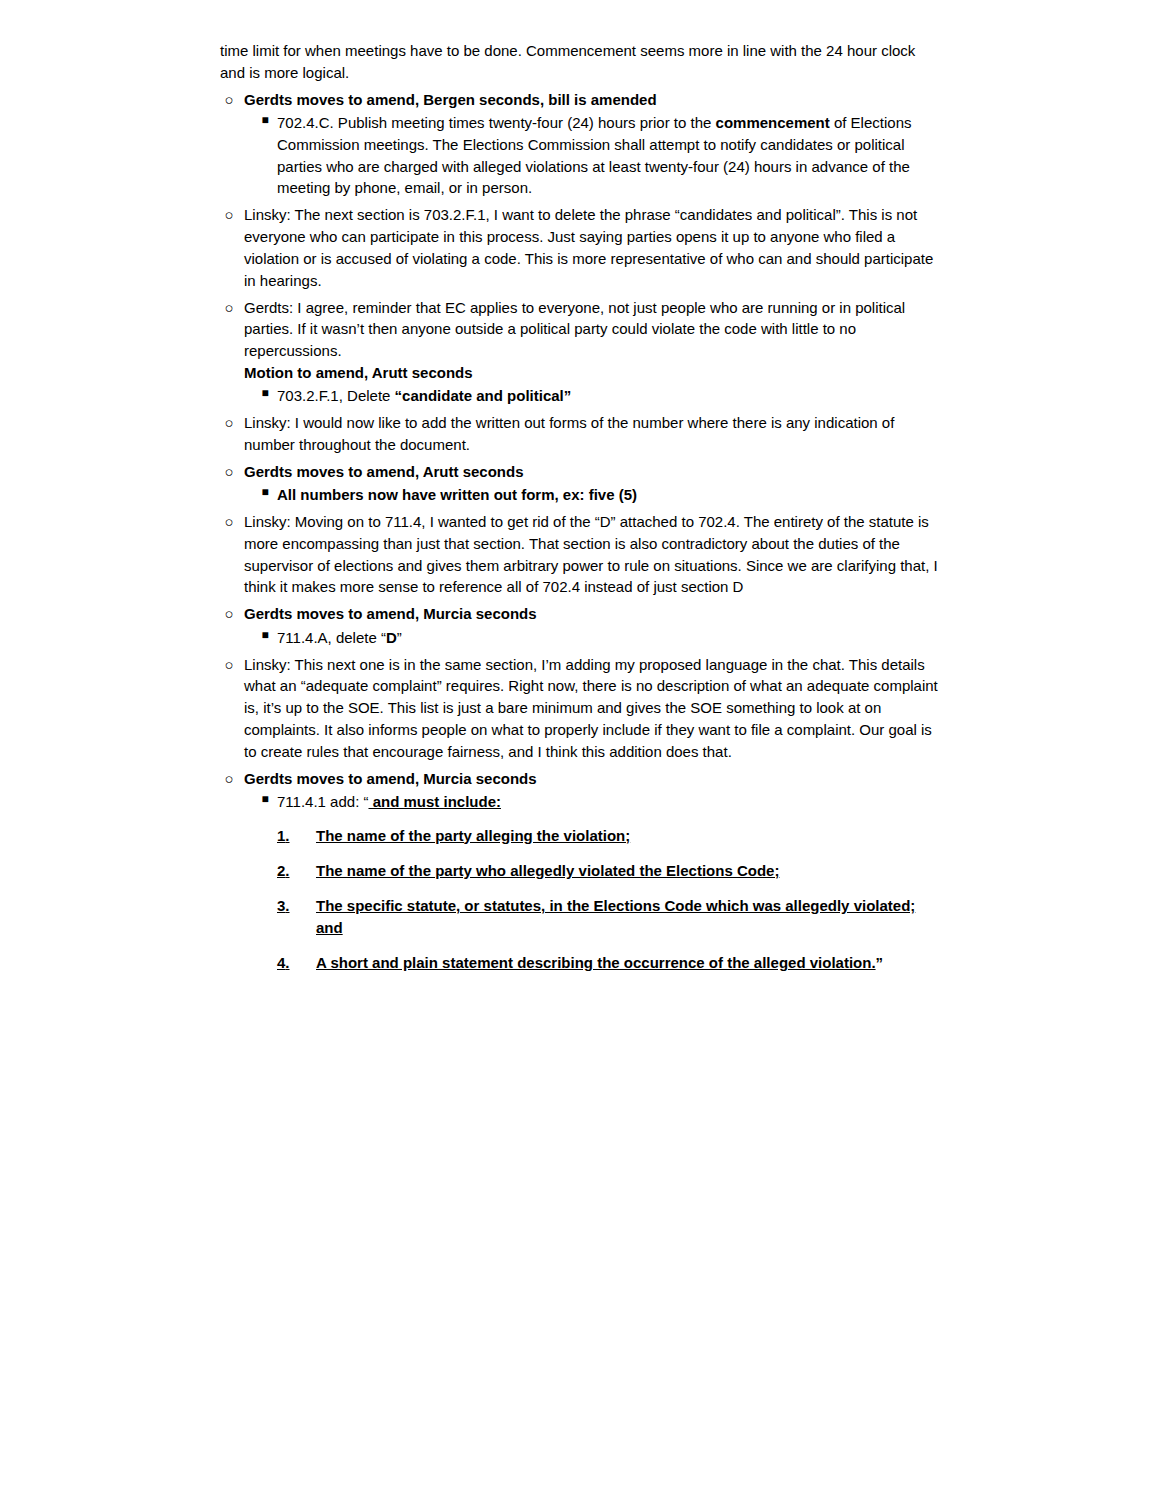time limit for when meetings have to be done. Commencement seems more in line with the 24 hour clock and is more logical.
Gerdts moves to amend, Bergen seconds, bill is amended
702.4.C. Publish meeting times twenty-four (24) hours prior to the commencement of Elections Commission meetings. The Elections Commission shall attempt to notify candidates or political parties who are charged with alleged violations at least twenty-four (24) hours in advance of the meeting by phone, email, or in person.
Linsky: The next section is 703.2.F.1, I want to delete the phrase “candidates and political”. This is not everyone who can participate in this process. Just saying parties opens it up to anyone who filed a violation or is accused of violating a code. This is more representative of who can and should participate in hearings.
Gerdts: I agree, reminder that EC applies to everyone, not just people who are running or in political parties. If it wasn’t then anyone outside a political party could violate the code with little to no repercussions.
Motion to amend, Arutt seconds
703.2.F.1, Delete “candidate and political”
Linsky: I would now like to add the written out forms of the number where there is any indication of number throughout the document.
Gerdts moves to amend, Arutt seconds
All numbers now have written out form, ex: five (5)
Linsky: Moving on to 711.4, I wanted to get rid of the “D” attached to 702.4. The entirety of the statute is more encompassing than just that section. That section is also contradictory about the duties of the supervisor of elections and gives them arbitrary power to rule on situations. Since we are clarifying that, I think it makes more sense to reference all of 702.4 instead of just section D
Gerdts moves to amend, Murcia seconds
711.4.A, delete “D”
Linsky: This next one is in the same section, I’m adding my proposed language in the chat. This details what an “adequate complaint” requires. Right now, there is no description of what an adequate complaint is, it’s up to the SOE. This list is just a bare minimum and gives the SOE something to look at on complaints. It also informs people on what to properly include if they want to file a complaint. Our goal is to create rules that encourage fairness, and I think this addition does that.
Gerdts moves to amend, Murcia seconds
711.4.1 add: “ and must include:
The name of the party alleging the violation;
The name of the party who allegedly violated the Elections Code;
The specific statute, or statutes, in the Elections Code which was allegedly violated; and
A short and plain statement describing the occurrence of the alleged violation.”